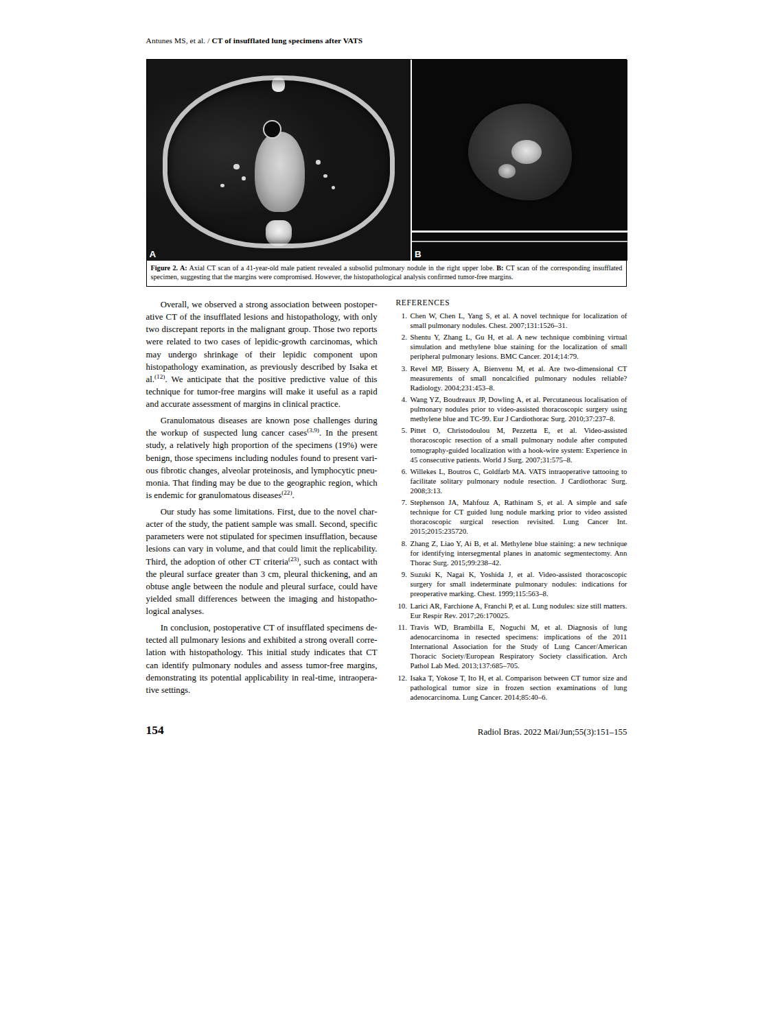Antunes MS, et al. / CT of insufflated lung specimens after VATS
A
B
Figure 2. A: Axial CT scan of a 41-year-old male patient revealed a subsolid pulmonary nodule in the right upper lobe. B: CT scan of the corresponding insufflated specimen, suggesting that the margins were compromised. However, the histopathological analysis confirmed tumor-free margins.
Overall, we observed a strong association between postoperative CT of the insufflated lesions and histopathology, with only two discrepant reports in the malignant group. Those two reports were related to two cases of lepidic-growth carcinomas, which may undergo shrinkage of their lepidic component upon histopathology examination, as previously described by Isaka et al.(12). We anticipate that the positive predictive value of this technique for tumor-free margins will make it useful as a rapid and accurate assessment of margins in clinical practice.
Granulomatous diseases are known pose challenges during the workup of suspected lung cancer cases(3,9). In the present study, a relatively high proportion of the specimens (19%) were benign, those specimens including nodules found to present various fibrotic changes, alveolar proteinosis, and lymphocytic pneumonia. That finding may be due to the geographic region, which is endemic for granulomatous diseases(22).
Our study has some limitations. First, due to the novel character of the study, the patient sample was small. Second, specific parameters were not stipulated for specimen insufflation, because lesions can vary in volume, and that could limit the replicability. Third, the adoption of other CT criteria(23), such as contact with the pleural surface greater than 3 cm, pleural thickening, and an obtuse angle between the nodule and pleural surface, could have yielded small differences between the imaging and histopathological analyses.
In conclusion, postoperative CT of insufflated specimens detected all pulmonary lesions and exhibited a strong overall correlation with histopathology. This initial study indicates that CT can identify pulmonary nodules and assess tumor-free margins, demonstrating its potential applicability in real-time, intraoperative settings.
REFERENCES
Chen W, Chen L, Yang S, et al. A novel technique for localization of small pulmonary nodules. Chest. 2007;131:1526–31.
Shentu Y, Zhang L, Gu H, et al. A new technique combining virtual simulation and methylene blue staining for the localization of small peripheral pulmonary lesions. BMC Cancer. 2014;14:79.
Revel MP, Bissery A, Bienvenu M, et al. Are two-dimensional CT measurements of small noncalcified pulmonary nodules reliable? Radiology. 2004;231:453–8.
Wang YZ, Boudreaux JP, Dowling A, et al. Percutaneous localisation of pulmonary nodules prior to video-assisted thoracoscopic surgery using methylene blue and TC-99. Eur J Cardiothorac Surg. 2010;37:237–8.
Pittet O, Christodoulou M, Pezzetta E, et al. Video-assisted thoracoscopic resection of a small pulmonary nodule after computed tomography-guided localization with a hook-wire system: Experience in 45 consecutive patients. World J Surg. 2007;31:575–8.
Willekes L, Boutros C, Goldfarb MA. VATS intraoperative tattooing to facilitate solitary pulmonary nodule resection. J Cardiothorac Surg. 2008;3:13.
Stephenson JA, Mahfouz A, Rathinam S, et al. A simple and safe technique for CT guided lung nodule marking prior to video assisted thoracoscopic surgical resection revisited. Lung Cancer Int. 2015;2015:235720.
Zhang Z, Liao Y, Ai B, et al. Methylene blue staining: a new technique for identifying intersegmental planes in anatomic segmentectomy. Ann Thorac Surg. 2015;99:238–42.
Suzuki K, Nagai K, Yoshida J, et al. Video-assisted thoracoscopic surgery for small indeterminate pulmonary nodules: indications for preoperative marking. Chest. 1999;115:563–8.
Larici AR, Farchione A, Franchi P, et al. Lung nodules: size still matters. Eur Respir Rev. 2017;26:170025.
Travis WD, Brambilla E, Noguchi M, et al. Diagnosis of lung adenocarcinoma in resected specimens: implications of the 2011 International Association for the Study of Lung Cancer/American Thoracic Society/European Respiratory Society classification. Arch Pathol Lab Med. 2013;137:685–705.
Isaka T, Yokose T, Ito H, et al. Comparison between CT tumor size and pathological tumor size in frozen section examinations of lung adenocarcinoma. Lung Cancer. 2014;85:40–6.
154
Radiol Bras. 2022 Mai/Jun;55(3):151–155